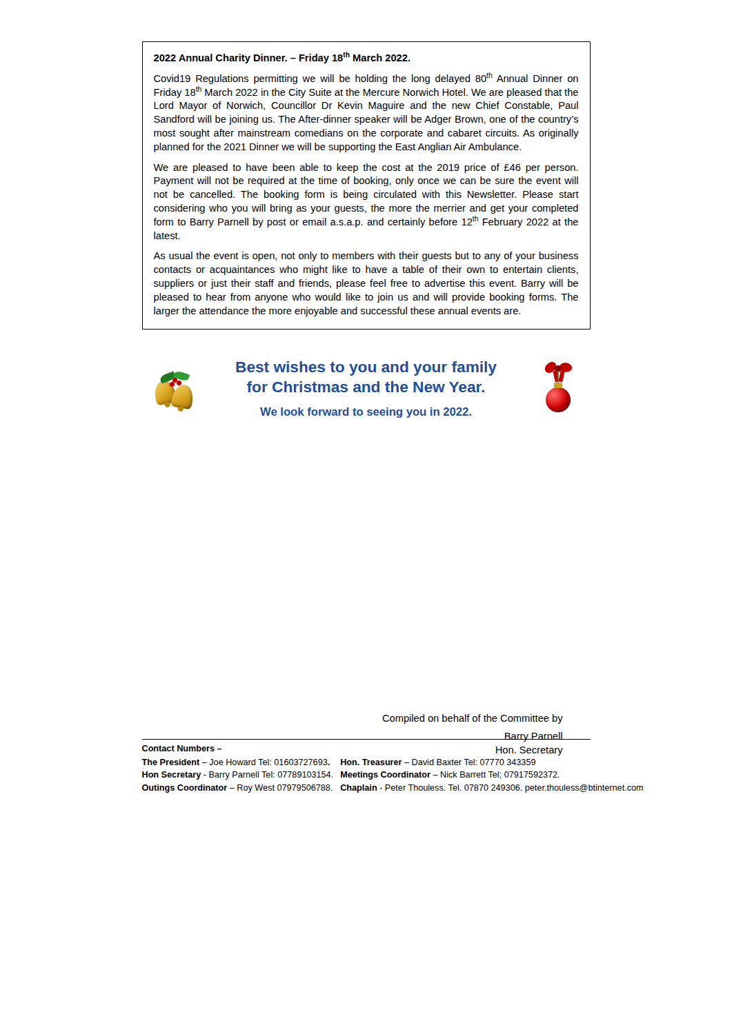2022 Annual Charity Dinner. – Friday 18th March 2022.
Covid19 Regulations permitting we will be holding the long delayed 80th Annual Dinner on Friday 18th March 2022 in the City Suite at the Mercure Norwich Hotel. We are pleased that the Lord Mayor of Norwich, Councillor Dr Kevin Maguire and the new Chief Constable, Paul Sandford will be joining us. The After-dinner speaker will be Adger Brown, one of the country’s most sought after mainstream comedians on the corporate and cabaret circuits. As originally planned for the 2021 Dinner we will be supporting the East Anglian Air Ambulance.
We are pleased to have been able to keep the cost at the 2019 price of £46 per person. Payment will not be required at the time of booking, only once we can be sure the event will not be cancelled. The booking form is being circulated with this Newsletter. Please start considering who you will bring as your guests, the more the merrier and get your completed form to Barry Parnell by post or email a.s.a.p. and certainly before 12th February 2022 at the latest.
As usual the event is open, not only to members with their guests but to any of your business contacts or acquaintances who might like to have a table of their own to entertain clients, suppliers or just their staff and friends, please feel free to advertise this event. Barry will be pleased to hear from anyone who would like to join us and will provide booking forms. The larger the attendance the more enjoyable and successful these annual events are.
Best wishes to you and your family
for Christmas and the New Year.
We look forward to seeing you in 2022.
Compiled on behalf of the Committee by
Barry Parnell
Hon. Secretary
Contact Numbers –
| The President – Joe Howard Tel: 01603727693 . | Hon. Treasurer – David Baxter Tel: 07770 343359 |
| Hon Secretary - Barry Parnell Tel: 07789103154. | Meetings Coordinator – Nick Barrett Tel; 07917592372. |
| Outings Coordinator – Roy West 07979506788. | Chaplain - Peter Thouless. Tel. 07870 249306. peter.thouless@btinternet.com |